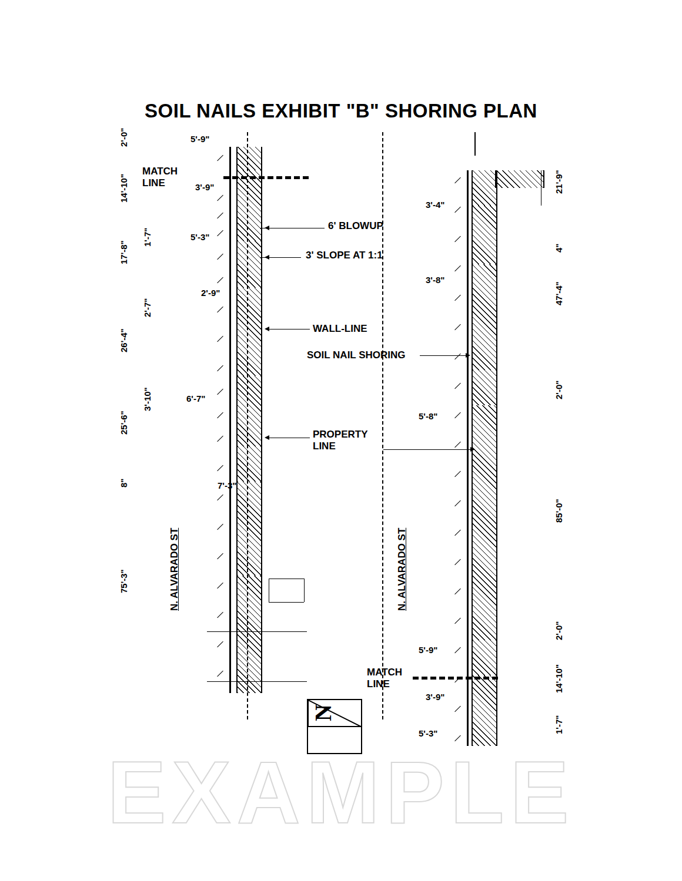SOIL NAILS EXHIBIT "B" SHORING PLAN
============================================================ LEFT (WEST) PORTION OF PLAN ============================================================
2'-0"
14'-10"
17'-8"
26'-4"
25'-6"
8"
75'-3"
1'-7"
2'-7"
3'-10"
5'-9"
3'-9"
5'-3"
2'-9"
6'-7"
7'-3"
MATCH
LINE
N. ALVARADO ST
============================================================ CENTER CALLOUTS ============================================================
6' BLOWUP
3' SLOPE AT 1:1
WALL-LINE
SOIL NAIL SHORING
PROPERTY
LINE
N. ALVARADO ST
============================================================ RIGHT (EAST) PORTION OF PLAN ============================================================
3'-4"
3'-8"
5'-8"
5'-9"
3'-9"
5'-3"
21'-9"
4"
47'-4"
2'-0"
85'-0"
2'-0"
14'-10"
1'-7"
MATCH
LINE
============================================================ NORTH ARROW ============================================================
N
============================================================ WATERMARK ============================================================
EXAMPLE